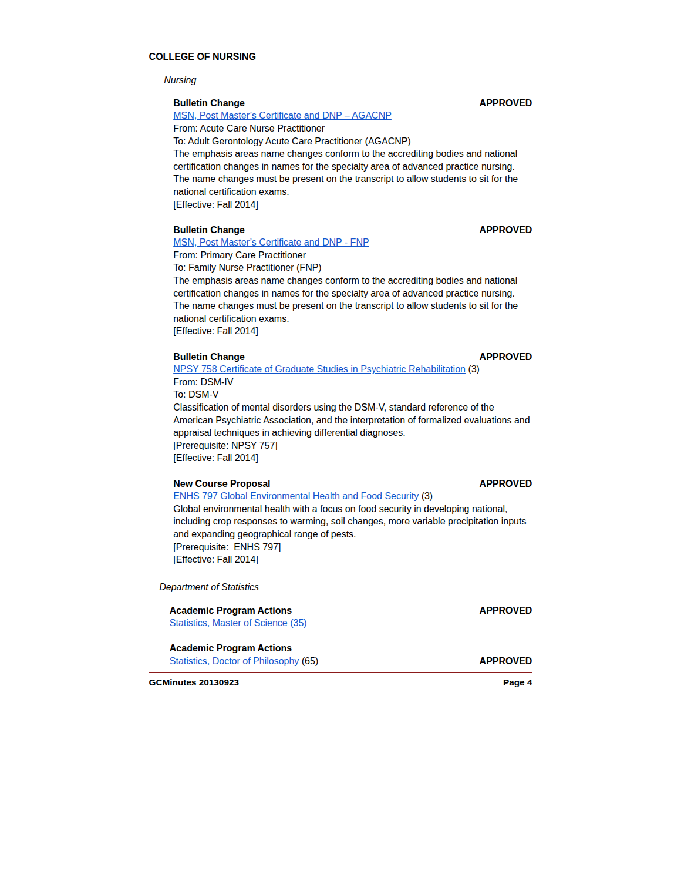COLLEGE OF NURSING
Nursing
Bulletin Change APPROVED
MSN, Post Master’s Certificate and DNP – AGACNP
From: Acute Care Nurse Practitioner
To: Adult Gerontology Acute Care Practitioner (AGACNP)
The emphasis areas name changes conform to the accrediting bodies and national certification changes in names for the specialty area of advanced practice nursing. The name changes must be present on the transcript to allow students to sit for the national certification exams.
[Effective: Fall 2014]
Bulletin Change APPROVED
MSN, Post Master’s Certificate and DNP - FNP
From: Primary Care Practitioner
To: Family Nurse Practitioner (FNP)
The emphasis areas name changes conform to the accrediting bodies and national certification changes in names for the specialty area of advanced practice nursing. The name changes must be present on the transcript to allow students to sit for the national certification exams.
[Effective: Fall 2014]
Bulletin Change APPROVED
NPSY 758 Certificate of Graduate Studies in Psychiatric Rehabilitation (3)
From: DSM-IV
To: DSM-V
Classification of mental disorders using the DSM-V, standard reference of the American Psychiatric Association, and the interpretation of formalized evaluations and appraisal techniques in achieving differential diagnoses.
[Prerequisite: NPSY 757]
[Effective: Fall 2014]
New Course Proposal APPROVED
ENHS 797 Global Environmental Health and Food Security (3)
Global environmental health with a focus on food security in developing national, including crop responses to warming, soil changes, more variable precipitation inputs and expanding geographical range of pests.
[Prerequisite: ENHS 797]
[Effective: Fall 2014]
Department of Statistics
Academic Program Actions APPROVED
Statistics, Master of Science (35)
Academic Program Actions
Statistics, Doctor of Philosophy (65) APPROVED
GCMinutes 20130923 Page 4